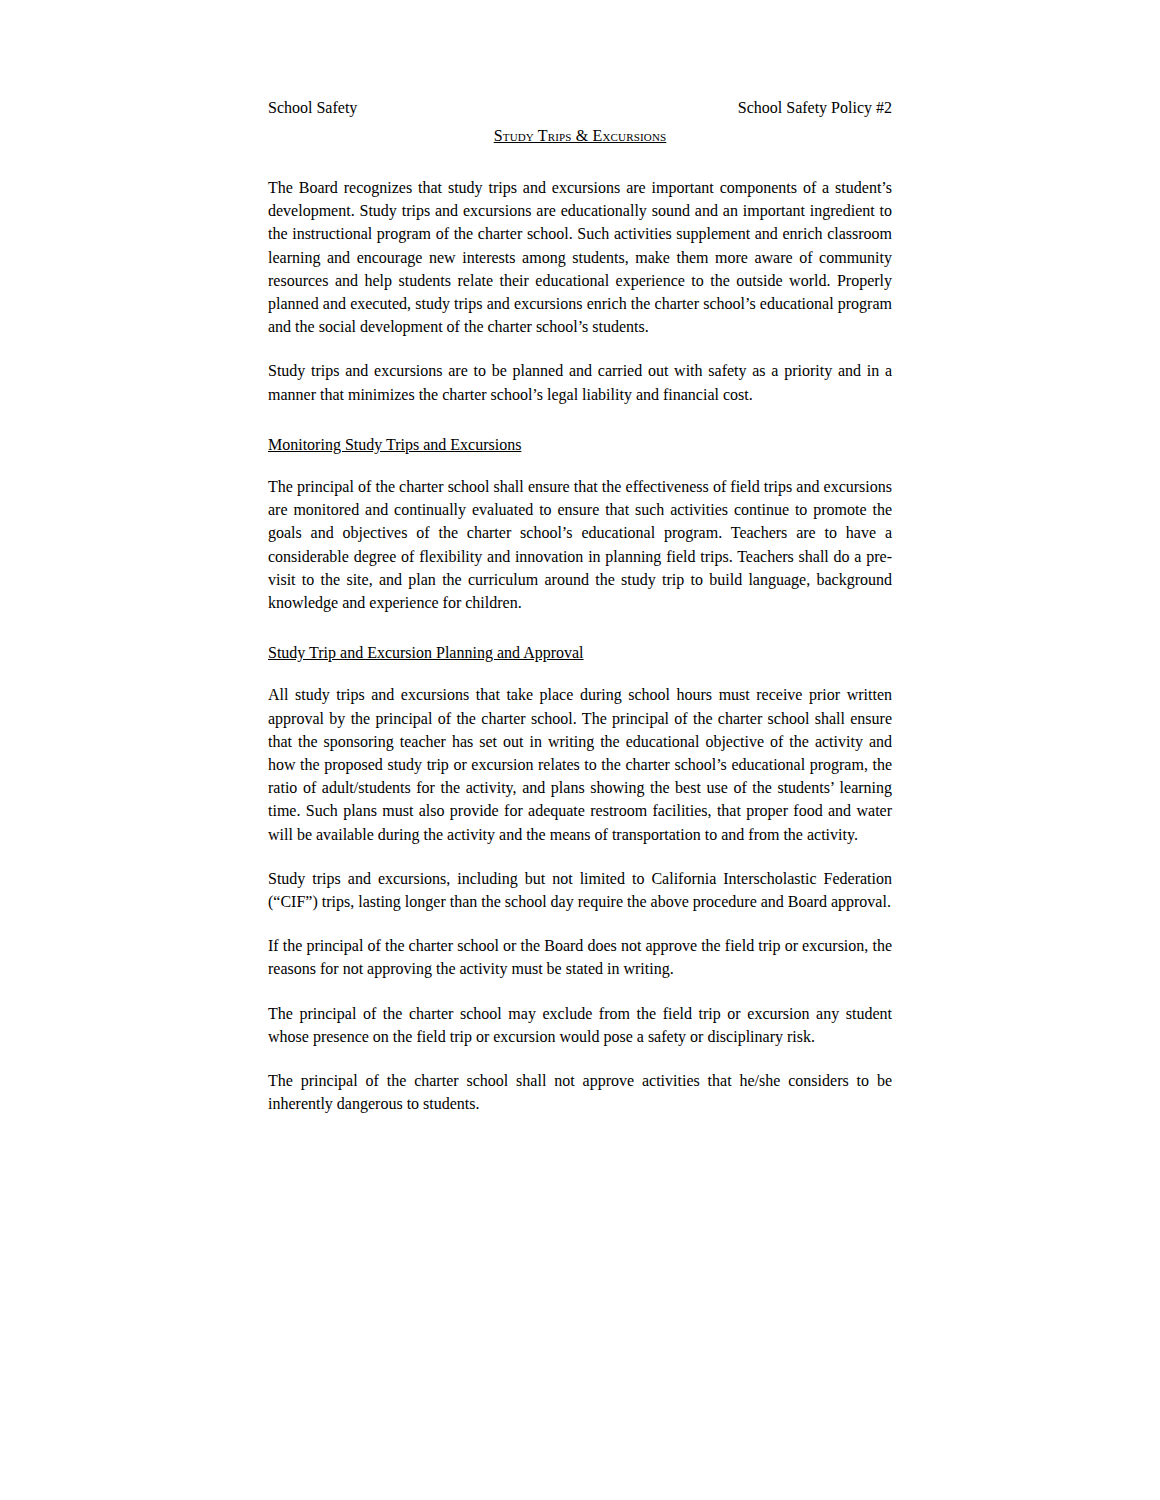School Safety
School Safety Policy #2
Study Trips & Excursions
The Board recognizes that study trips and excursions are important components of a student’s development. Study trips and excursions are educationally sound and an important ingredient to the instructional program of the charter school. Such activities supplement and enrich classroom learning and encourage new interests among students, make them more aware of community resources and help students relate their educational experience to the outside world. Properly planned and executed, study trips and excursions enrich the charter school’s educational program and the social development of the charter school’s students.
Study trips and excursions are to be planned and carried out with safety as a priority and in a manner that minimizes the charter school’s legal liability and financial cost.
Monitoring Study Trips and Excursions
The principal of the charter school shall ensure that the effectiveness of field trips and excursions are monitored and continually evaluated to ensure that such activities continue to promote the goals and objectives of the charter school’s educational program. Teachers are to have a considerable degree of flexibility and innovation in planning field trips. Teachers shall do a pre-visit to the site, and plan the curriculum around the study trip to build language, background knowledge and experience for children.
Study Trip and Excursion Planning and Approval
All study trips and excursions that take place during school hours must receive prior written approval by the principal of the charter school. The principal of the charter school shall ensure that the sponsoring teacher has set out in writing the educational objective of the activity and how the proposed study trip or excursion relates to the charter school’s educational program, the ratio of adult/students for the activity, and plans showing the best use of the students’ learning time. Such plans must also provide for adequate restroom facilities, that proper food and water will be available during the activity and the means of transportation to and from the activity.
Study trips and excursions, including but not limited to California Interscholastic Federation (“CIF”) trips, lasting longer than the school day require the above procedure and Board approval.
If the principal of the charter school or the Board does not approve the field trip or excursion, the reasons for not approving the activity must be stated in writing.
The principal of the charter school may exclude from the field trip or excursion any student whose presence on the field trip or excursion would pose a safety or disciplinary risk.
The principal of the charter school shall not approve activities that he/she considers to be inherently dangerous to students.